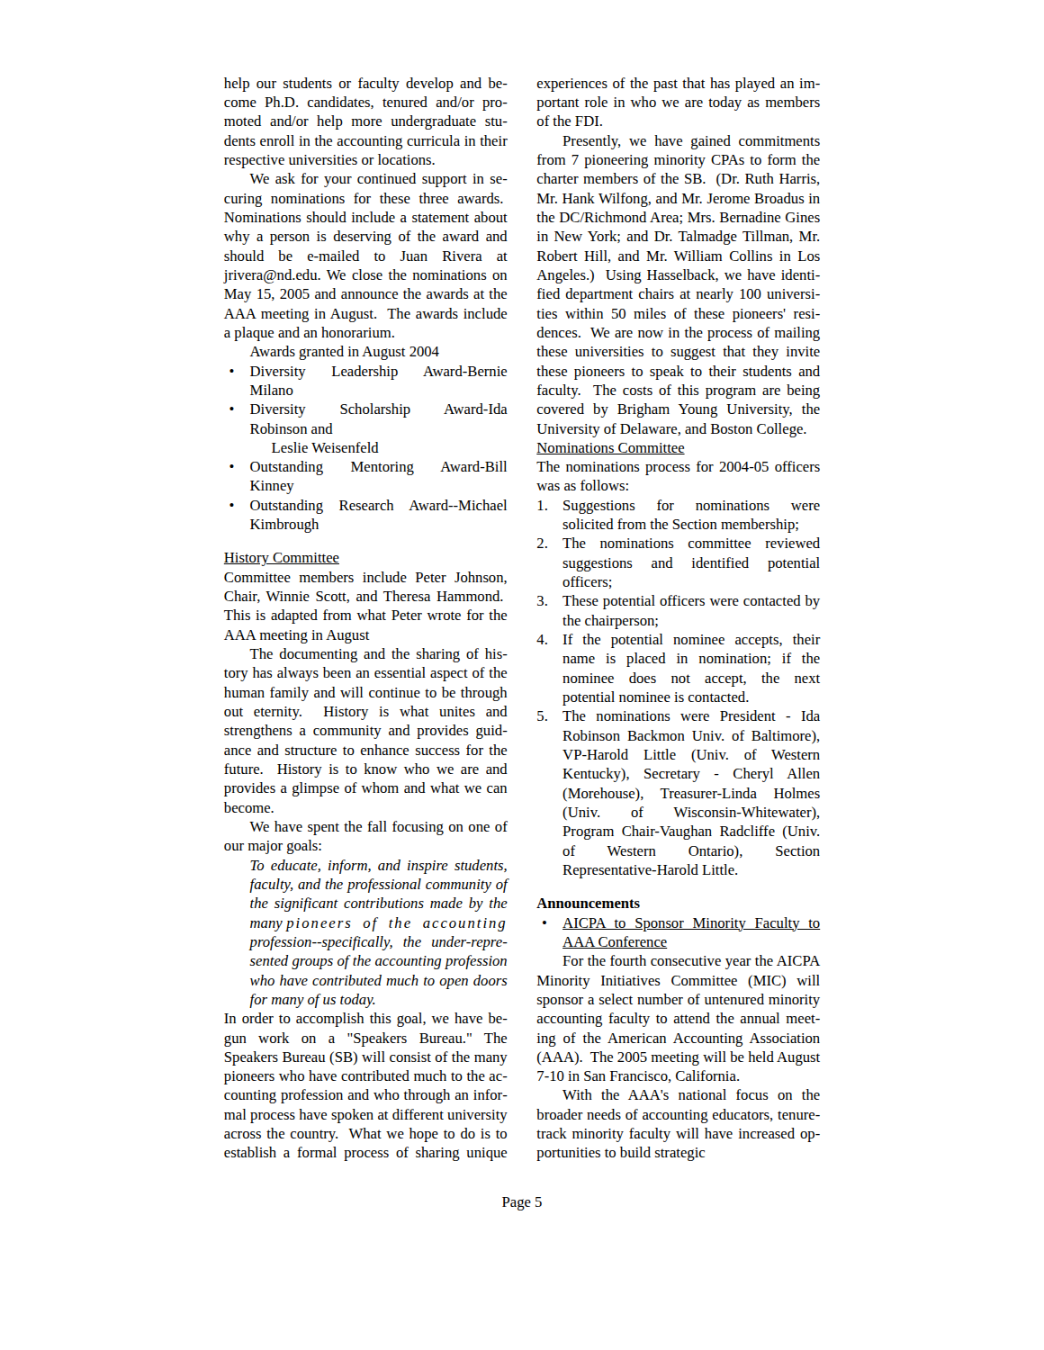help our students or faculty develop and become Ph.D. candidates, tenured and/or promoted and/or help more undergraduate students enroll in the accounting curricula in their respective universities or locations.
We ask for your continued support in securing nominations for these three awards. Nominations should include a statement about why a person is deserving of the award and should be e-mailed to Juan Rivera at jrivera@nd.edu. We close the nominations on May 15, 2005 and announce the awards at the AAA meeting in August. The awards include a plaque and an honorarium.
Awards granted in August 2004
Diversity Leadership Award-Bernie Milano
Diversity Scholarship Award-Ida Robinson and
Leslie Weisenfeld
Outstanding Mentoring Award-Bill Kinney
Outstanding Research Award--Michael Kimbrough
History Committee
Committee members include Peter Johnson, Chair, Winnie Scott, and Theresa Hammond. This is adapted from what Peter wrote for the AAA meeting in August
The documenting and the sharing of history has always been an essential aspect of the human family and will continue to be through out eternity. History is what unites and strengthens a community and provides guidance and structure to enhance success for the future. History is to know who we are and provides a glimpse of whom and what we can become.
We have spent the fall focusing on one of our major goals:
To educate, inform, and inspire students, faculty, and the professional community of the significant contributions made by the many pioneers of the accounting profession--specifically, the under-represented groups of the accounting profession who have contributed much to open doors for many of us today.
In order to accomplish this goal, we have begun work on a "Speakers Bureau." The Speakers Bureau (SB) will consist of the many pioneers who have contributed much to the accounting profession and who through an informal process have spoken at different university across the country. What we hope to do is to establish a formal process of sharing unique experiences of the past that has played an important role in who we are today as members of the FDI.
Presently, we have gained commitments from 7 pioneering minority CPAs to form the charter members of the SB. (Dr. Ruth Harris, Mr. Hank Wilfong, and Mr. Jerome Broadus in the DC/Richmond Area; Mrs. Bernadine Gines in New York; and Dr. Talmadge Tillman, Mr. Robert Hill, and Mr. William Collins in Los Angeles.) Using Hasselback, we have identified department chairs at nearly 100 universities within 50 miles of these pioneers' residences. We are now in the process of mailing these universities to suggest that they invite these pioneers to speak to their students and faculty. The costs of this program are being covered by Brigham Young University, the University of Delaware, and Boston College.
Nominations Committee
The nominations process for 2004-05 officers was as follows:
Suggestions for nominations were solicited from the Section membership;
The nominations committee reviewed suggestions and identified potential officers;
These potential officers were contacted by the chairperson;
If the potential nominee accepts, their name is placed in nomination; if the nominee does not accept, the next potential nominee is contacted.
The nominations were President - Ida Robinson Backmon Univ. of Baltimore), VP-Harold Little (Univ. of Western Kentucky), Secretary - Cheryl Allen (Morehouse), Treasurer-Linda Holmes (Univ. of Wisconsin-Whitewater), Program Chair-Vaughan Radcliffe (Univ. of Western Ontario), Section Representative-Harold Little.
Announcements
AICPA to Sponsor Minority Faculty to AAA Conference
For the fourth consecutive year the AICPA Minority Initiatives Committee (MIC) will sponsor a select number of untenured minority accounting faculty to attend the annual meeting of the American Accounting Association (AAA). The 2005 meeting will be held August 7-10 in San Francisco, California.
With the AAA's national focus on the broader needs of accounting educators, tenure-track minority faculty will have increased opportunities to build strategic
Page 5